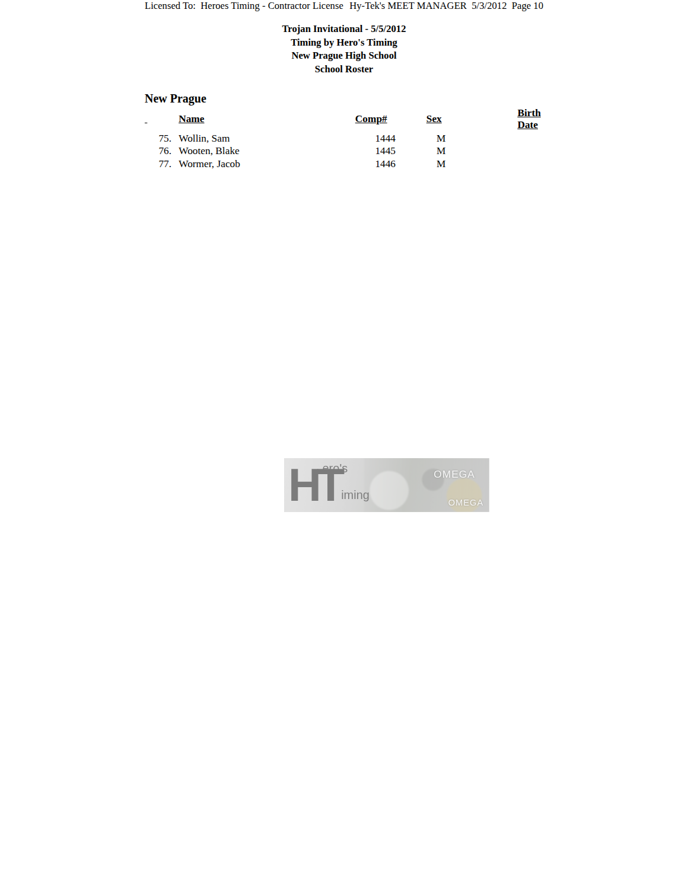Licensed To: Heroes Timing - Contractor License Hy-Tek's MEET MANAGER 5/3/2012 Page 10
Trojan Invitational - 5/5/2012
Timing by Hero's Timing
New Prague High School
School Roster
New Prague
| | Name | Comp# | Sex | Birth Date |
| --- | --- | --- | --- | --- |
| 75. | Wollin, Sam | 1444 | M | |
| 76. | Wooten, Blake | 1445 | M | |
| 77. | Wormer, Jacob | 1446 | M | |
H T ero's iming
OMEGA
OMEGA